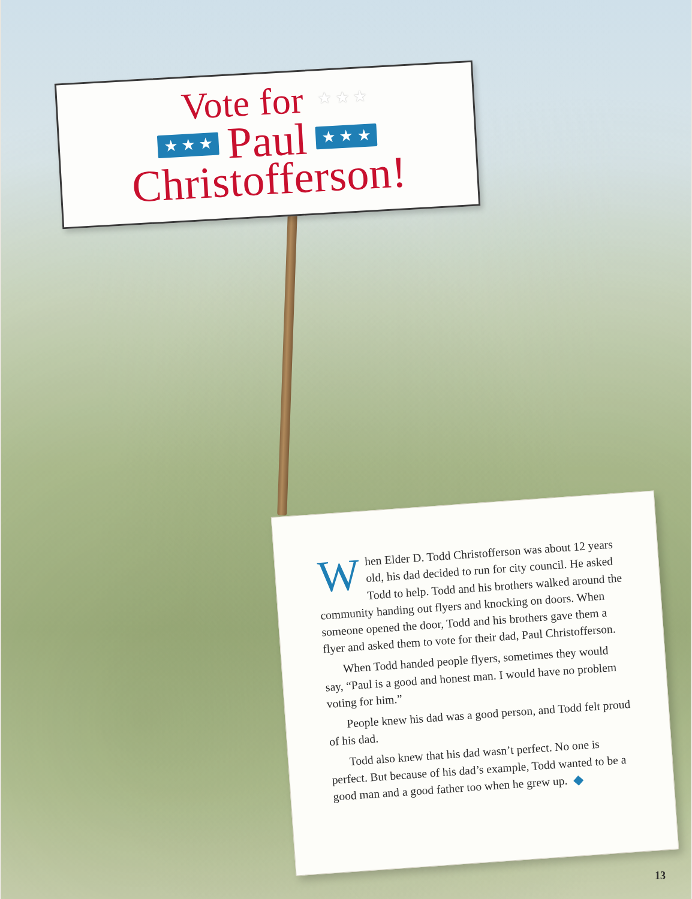Vote for
★ ★ ★
★ ★ ★
Paul
★ ★ ★
Christofferson!
Campaign sign reading: Vote for Paul Christofferson!
When Elder D. Todd Christofferson was about 12 years old, his dad decided to run for city council. He asked Todd to help. Todd and his brothers walked around the community handing out flyers and knocking on doors. When someone opened the door, Todd and his brothers gave them a flyer and asked them to vote for their dad, Paul Christofferson.
When Todd handed people flyers, sometimes they would say, “Paul is a good and honest man. I would have no problem voting for him.”
People knew his dad was a good person, and Todd felt proud of his dad.
Todd also knew that his dad wasn’t perfect. No one is perfect. But because of his dad’s example, Todd wanted to be a good man and a good father too when he grew up.
13